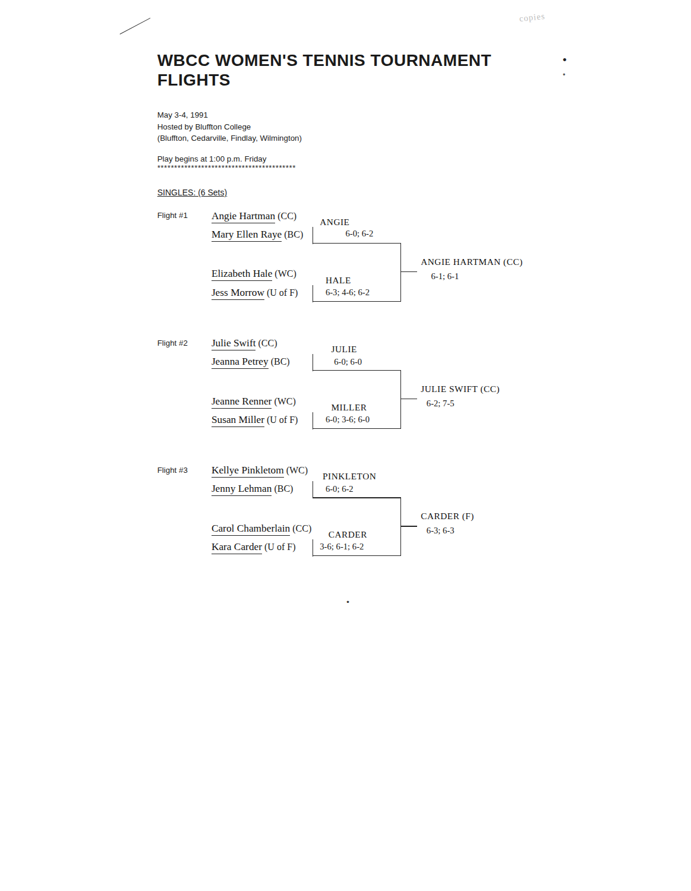copies
•
•
WBCC WOMEN'S TENNIS TOURNAMENT
FLIGHTS
May 3-4, 1991
Hosted by Bluffton College
(Bluffton, Cedarville, Findlay, Wilmington)
Play begins at 1:00 p.m. Friday
*****************************************
SINGLES: (6 Sets)
Flight #1
Angie Hartman(CC)
Mary Ellen Raye(BC)
Elizabeth Hale(WC)
Jess Morrow(U of F)
ANGIE
6-0; 6-2
HALE
6-3; 4-6; 6-2
ANGIE HARTMAN (CC)
6-1; 6-1
Flight #2
Julie Swift(CC)
Jeanna Petrey(BC)
Jeanne Renner(WC)
Susan Miller(U of F)
JULIE
6-0; 6-0
MILLER
6-0; 3-6; 6-0
JULIE SWIFT (CC)
6-2; 7-5
Flight #3
Kellye Pinkletom(WC)
Jenny Lehman(BC)
Carol Chamberlain(CC)
Kara Carder(U of F)
PINKLETON
6-0; 6-2
CARDER
3-6; 6-1; 6-2
CARDER (F)
6-3; 6-3
•